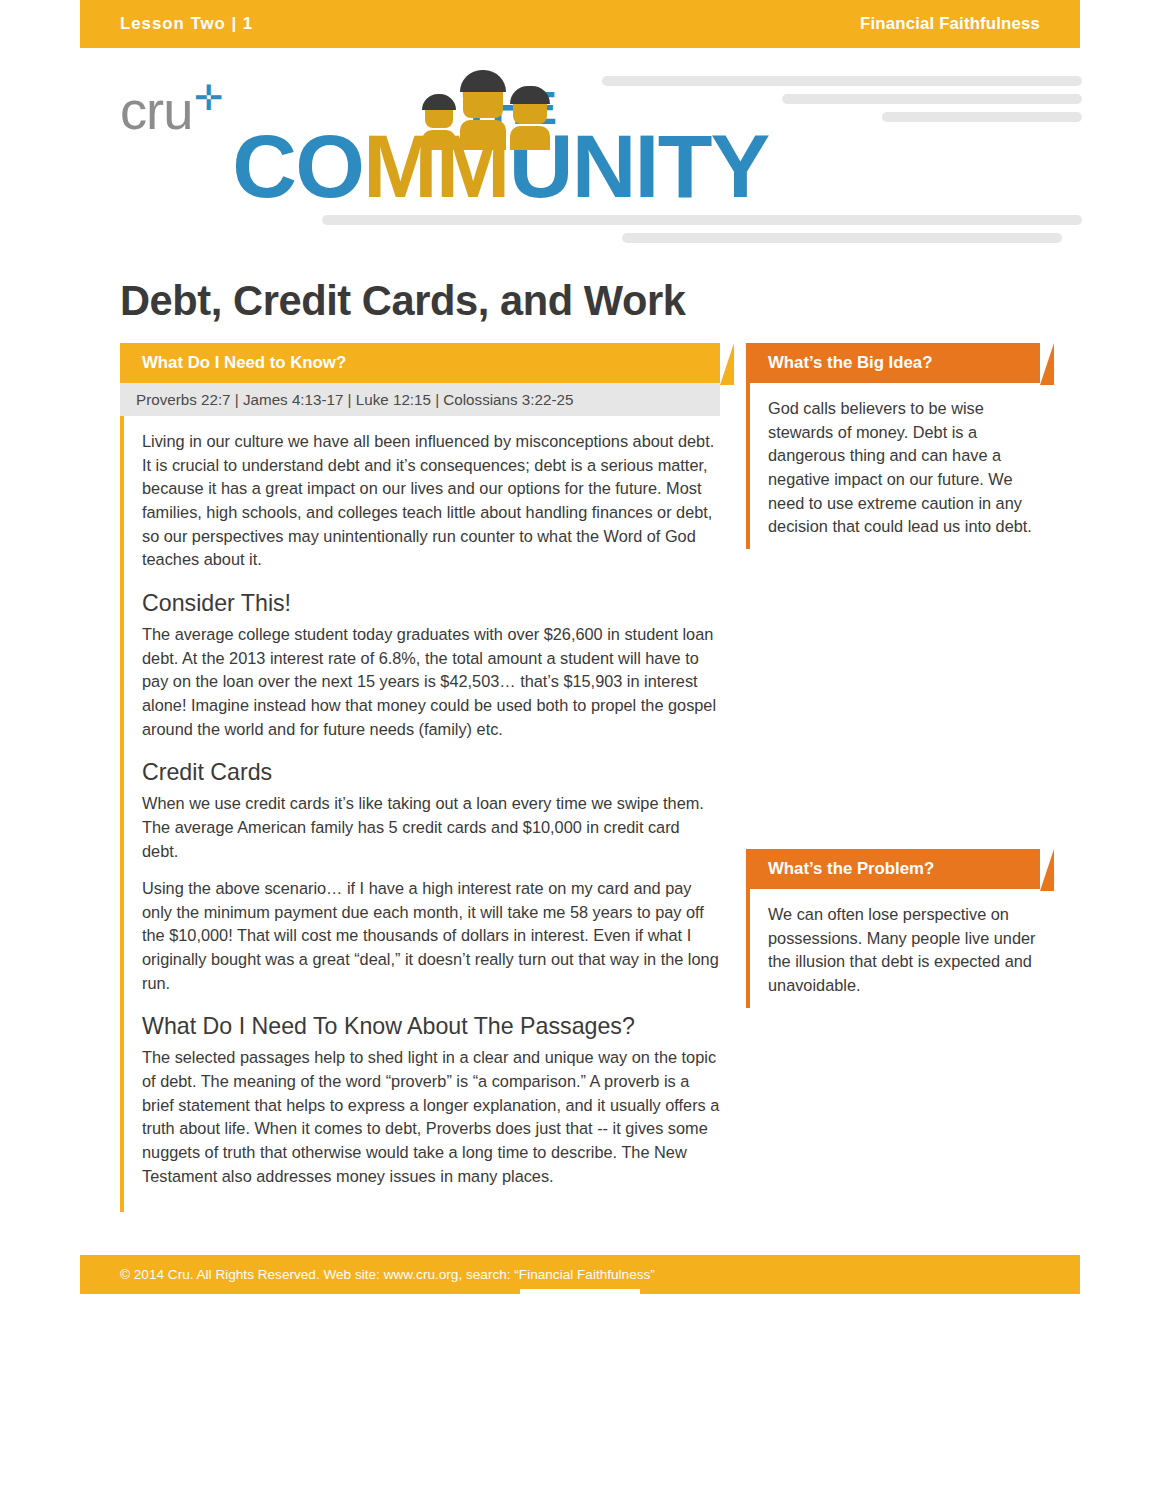Lesson Two | 1
Financial Faithfulness
cru✛
THE COMMUNITY
Debt, Credit Cards, and Work
What Do I Need to Know?
Proverbs 22:7 | James 4:13-17 | Luke 12:15 | Colossians 3:22-25
Living in our culture we have all been influenced by misconceptions about debt. It is crucial to understand debt and it’s consequences; debt is a serious matter, because it has a great impact on our lives and our options for the future. Most families, high schools, and colleges teach little about handling finances or debt, so our perspectives may unintentionally run counter to what the Word of God teaches about it.
Consider This!
The average college student today graduates with over $26,600 in student loan debt. At the 2013 interest rate of 6.8%, the total amount a student will have to pay on the loan over the next 15 years is $42,503… that’s $15,903 in interest alone! Imagine instead how that money could be used both to propel the gospel around the world and for future needs (family) etc.
Credit Cards
When we use credit cards it’s like taking out a loan every time we swipe them. The average American family has 5 credit cards and $10,000 in credit card debt.
Using the above scenario… if I have a high interest rate on my card and pay only the minimum payment due each month, it will take me 58 years to pay off the $10,000! That will cost me thousands of dollars in interest. Even if what I originally bought was a great “deal,” it doesn’t really turn out that way in the long run.
What Do I Need To Know About The Passages?
The selected passages help to shed light in a clear and unique way on the topic of debt. The meaning of the word “proverb” is “a comparison.” A proverb is a brief statement that helps to express a longer explanation, and it usually offers a truth about life. When it comes to debt, Proverbs does just that -- it gives some nuggets of truth that otherwise would take a long time to describe. The New Testament also addresses money issues in many places.
What’s the Big Idea?
God calls believers to be wise stewards of money. Debt is a dangerous thing and can have a negative impact on our future. We need to use extreme caution in any decision that could lead us into debt.
What’s the Problem?
We can often lose perspective on possessions. Many people live under the illusion that debt is expected and unavoidable.
© 2014 Cru. All Rights Reserved. Web site: www.cru.org, search: “Financial Faithfulness”